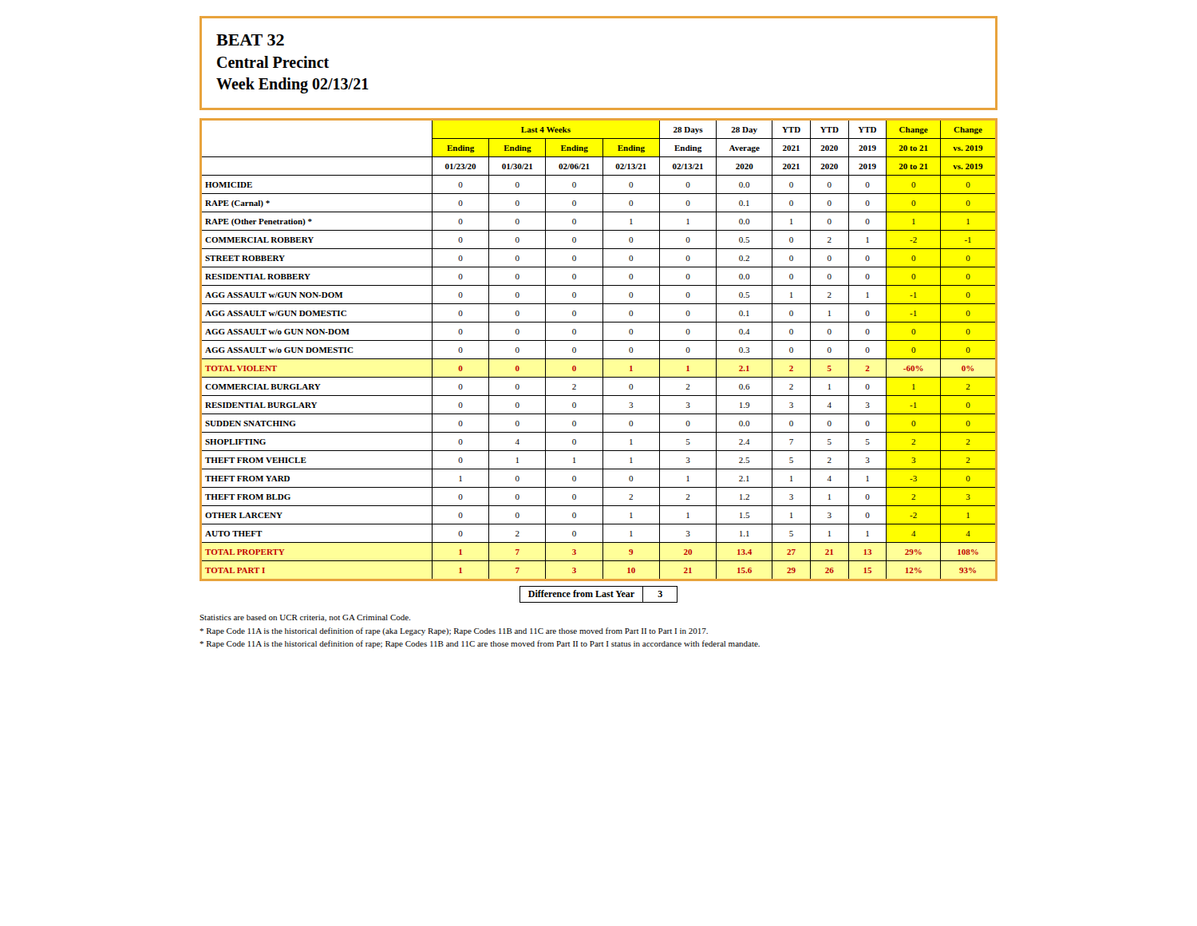BEAT 32
Central Precinct
Week Ending 02/13/21
| | Last 4 Weeks | 28 Days | 28 Day | YTD | YTD | YTD | Change | Change |
| --- | --- | --- | --- | --- | --- | --- | --- | --- |
| Ending | Ending | Ending | Ending | Ending | Average | 2021 | 2020 | 2019 | 20 to 21 | vs. 2019 |
| | 01/23/20 | 01/30/21 | 02/06/21 | 02/13/21 | 02/13/21 | 2020 | 2021 | 2020 | 2019 | 20 to 21 | vs. 2019 |
| HOMICIDE | 0 | 0 | 0 | 0 | 0 | 0.0 | 0 | 0 | 0 | 0 | 0 |
| RAPE (Carnal) * | 0 | 0 | 0 | 0 | 0 | 0.1 | 0 | 0 | 0 | 0 | 0 |
| RAPE (Other Penetration) * | 0 | 0 | 0 | 1 | 1 | 0.0 | 1 | 0 | 0 | 1 | 1 |
| COMMERCIAL ROBBERY | 0 | 0 | 0 | 0 | 0 | 0.5 | 0 | 2 | 1 | -2 | -1 |
| STREET ROBBERY | 0 | 0 | 0 | 0 | 0 | 0.2 | 0 | 0 | 0 | 0 | 0 |
| RESIDENTIAL ROBBERY | 0 | 0 | 0 | 0 | 0 | 0.0 | 0 | 0 | 0 | 0 | 0 |
| AGG ASSAULT w/GUN NON-DOM | 0 | 0 | 0 | 0 | 0 | 0.5 | 1 | 2 | 1 | -1 | 0 |
| AGG ASSAULT w/GUN DOMESTIC | 0 | 0 | 0 | 0 | 0 | 0.1 | 0 | 1 | 0 | -1 | 0 |
| AGG ASSAULT w/o GUN NON-DOM | 0 | 0 | 0 | 0 | 0 | 0.4 | 0 | 0 | 0 | 0 | 0 |
| AGG ASSAULT w/o GUN DOMESTIC | 0 | 0 | 0 | 0 | 0 | 0.3 | 0 | 0 | 0 | 0 | 0 |
| TOTAL VIOLENT | 0 | 0 | 0 | 1 | 1 | 2.1 | 2 | 5 | 2 | -60% | 0% |
| COMMERCIAL BURGLARY | 0 | 0 | 2 | 0 | 2 | 0.6 | 2 | 1 | 0 | 1 | 2 |
| RESIDENTIAL BURGLARY | 0 | 0 | 0 | 3 | 3 | 1.9 | 3 | 4 | 3 | -1 | 0 |
| SUDDEN SNATCHING | 0 | 0 | 0 | 0 | 0 | 0.0 | 0 | 0 | 0 | 0 | 0 |
| SHOPLIFTING | 0 | 4 | 0 | 1 | 5 | 2.4 | 7 | 5 | 5 | 2 | 2 |
| THEFT FROM VEHICLE | 0 | 1 | 1 | 1 | 3 | 2.5 | 5 | 2 | 3 | 3 | 2 |
| THEFT FROM YARD | 1 | 0 | 0 | 0 | 1 | 2.1 | 1 | 4 | 1 | -3 | 0 |
| THEFT FROM BLDG | 0 | 0 | 0 | 2 | 2 | 1.2 | 3 | 1 | 0 | 2 | 3 |
| OTHER LARCENY | 0 | 0 | 0 | 1 | 1 | 1.5 | 1 | 3 | 0 | -2 | 1 |
| AUTO THEFT | 0 | 2 | 0 | 1 | 3 | 1.1 | 5 | 1 | 1 | 4 | 4 |
| TOTAL PROPERTY | 1 | 7 | 3 | 9 | 20 | 13.4 | 27 | 21 | 13 | 29% | 108% |
| TOTAL PART I | 1 | 7 | 3 | 10 | 21 | 15.6 | 29 | 26 | 15 | 12% | 93% |
Difference from Last Year 3
Statistics are based on UCR criteria, not GA Criminal Code.
* Rape Code 11A is the historical definition of rape (aka Legacy Rape); Rape Codes 11B and 11C are those moved from Part II to Part I in 2017.
* Rape Code 11A is the historical definition of rape; Rape Codes 11B and 11C are those moved from Part II to Part I status in accordance with federal mandate.